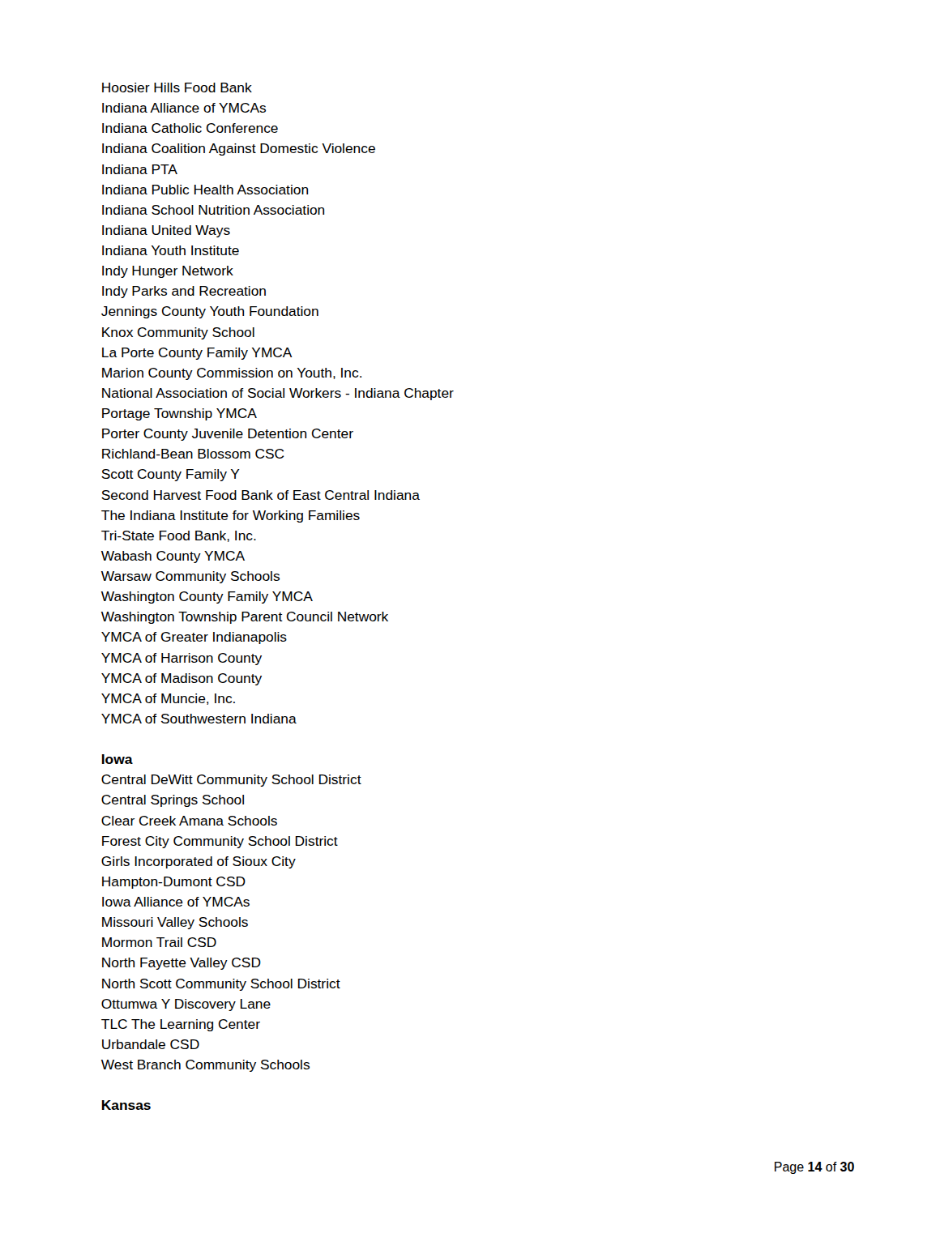Hoosier Hills Food Bank
Indiana Alliance of YMCAs
Indiana Catholic Conference
Indiana Coalition Against Domestic Violence
Indiana PTA
Indiana Public Health Association
Indiana School Nutrition Association
Indiana United Ways
Indiana Youth Institute
Indy Hunger Network
Indy Parks and Recreation
Jennings County Youth Foundation
Knox Community School
La Porte County Family YMCA
Marion County Commission on Youth, Inc.
National Association of Social Workers - Indiana Chapter
Portage Township YMCA
Porter County Juvenile Detention Center
Richland-Bean Blossom CSC
Scott County Family Y
Second Harvest Food Bank of East Central Indiana
The Indiana Institute for Working Families
Tri-State Food Bank, Inc.
Wabash County YMCA
Warsaw Community Schools
Washington County Family YMCA
Washington Township Parent Council Network
YMCA of Greater Indianapolis
YMCA of Harrison County
YMCA of Madison County
YMCA of Muncie, Inc.
YMCA of Southwestern Indiana
Iowa
Central DeWitt Community School District
Central Springs School
Clear Creek Amana Schools
Forest City Community School District
Girls Incorporated of Sioux City
Hampton-Dumont CSD
Iowa Alliance of YMCAs
Missouri Valley Schools
Mormon Trail CSD
North Fayette Valley CSD
North Scott Community School District
Ottumwa Y Discovery Lane
TLC The Learning Center
Urbandale CSD
West Branch Community Schools
Kansas
Page 14 of 30